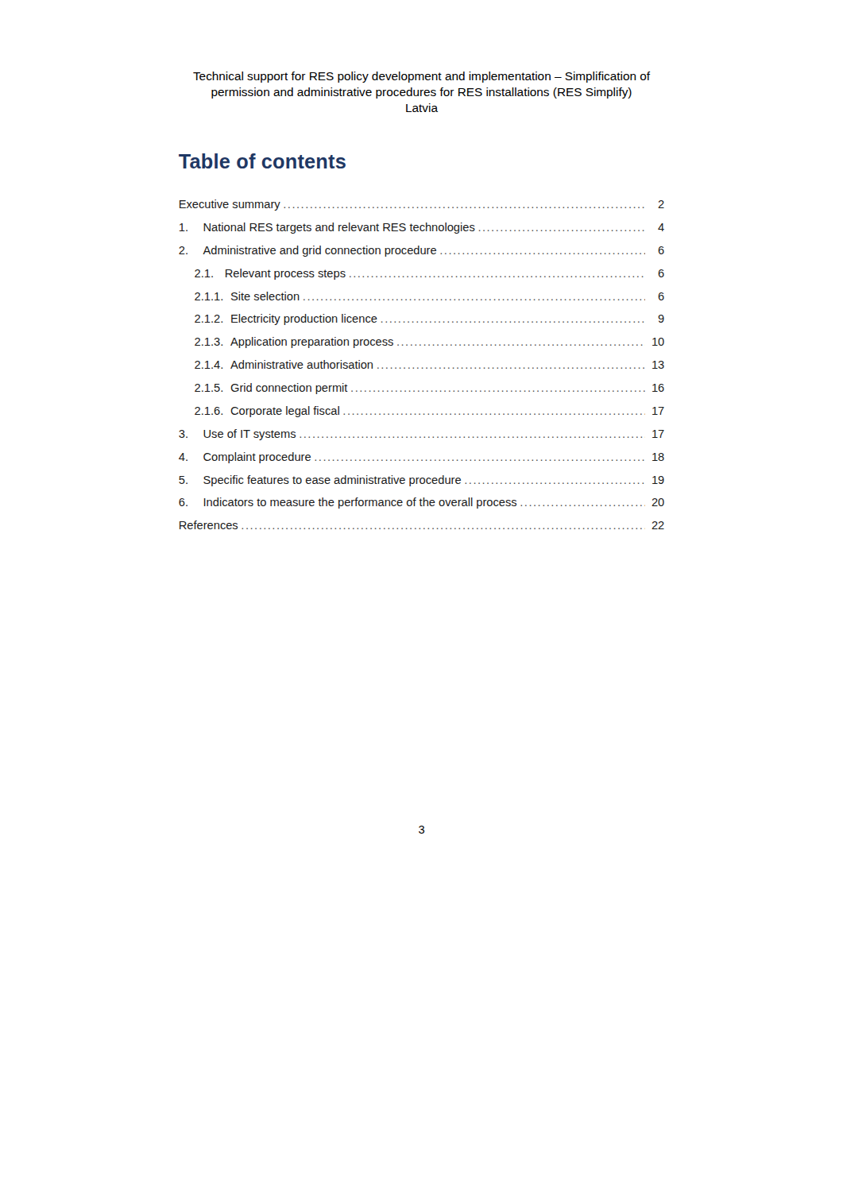Technical support for RES policy development and implementation – Simplification of
permission and administrative procedures for RES installations (RES Simplify)
Latvia
Table of contents
Executive summary .................................................................................................................. 2
1. National RES targets and relevant RES technologies ................................................................... 4
2. Administrative and grid connection procedure ......................................................................... 6
2.1. Relevant process steps ......................................................................................................... 6
2.1.1. Site selection ..................................................................................................... 6
2.1.2. Electricity production licence ......................................................................... 9
2.1.3. Application preparation process ..................................................................... 10
2.1.4. Administrative authorisation .......................................................................... 13
2.1.5. Grid connection permit ..................................................................................... 16
2.1.6. Corporate legal fiscal ......................................................................................... 17
3. Use of IT systems ................................................................................................................. 17
4. Complaint procedure .......................................................................................................... 18
5. Specific features to ease administrative procedure ................................................................... 19
6. Indicators to measure the performance of the overall process .............................................. 20
References ................................................................................................................................. 22
3